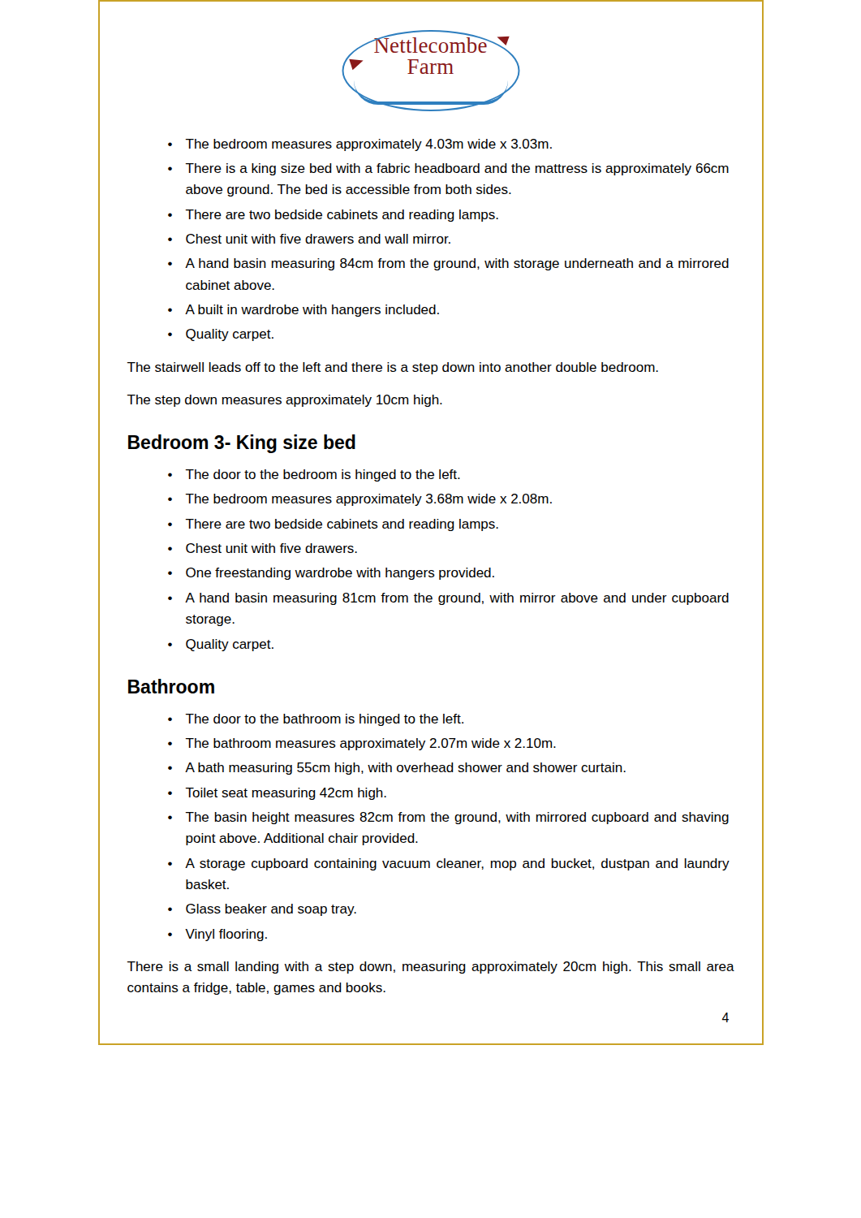NettlecombeFarm
The bedroom measures approximately 4.03m wide x 3.03m.
There is a king size bed with a fabric headboard and the mattress is approximately 66cm above ground. The bed is accessible from both sides.
There are two bedside cabinets and reading lamps.
Chest unit with five drawers and wall mirror.
A hand basin measuring 84cm from the ground, with storage underneath and a mirrored cabinet above.
A built in wardrobe with hangers included.
Quality carpet.
The stairwell leads off to the left and there is a step down into another double bedroom.
The step down measures approximately 10cm high.
Bedroom 3- King size bed
The door to the bedroom is hinged to the left.
The bedroom measures approximately 3.68m wide x 2.08m.
There are two bedside cabinets and reading lamps.
Chest unit with five drawers.
One freestanding wardrobe with hangers provided.
A hand basin measuring 81cm from the ground, with mirror above and under cupboard storage.
Quality carpet.
Bathroom
The door to the bathroom is hinged to the left.
The bathroom measures approximately 2.07m wide x 2.10m.
A bath measuring 55cm high, with overhead shower and shower curtain.
Toilet seat measuring 42cm high.
The basin height measures 82cm from the ground, with mirrored cupboard and shaving point above. Additional chair provided.
A storage cupboard containing vacuum cleaner, mop and bucket, dustpan and laundry basket.
Glass beaker and soap tray.
Vinyl flooring.
There is a small landing with a step down, measuring approximately 20cm high. This small area contains a fridge, table, games and books.
4